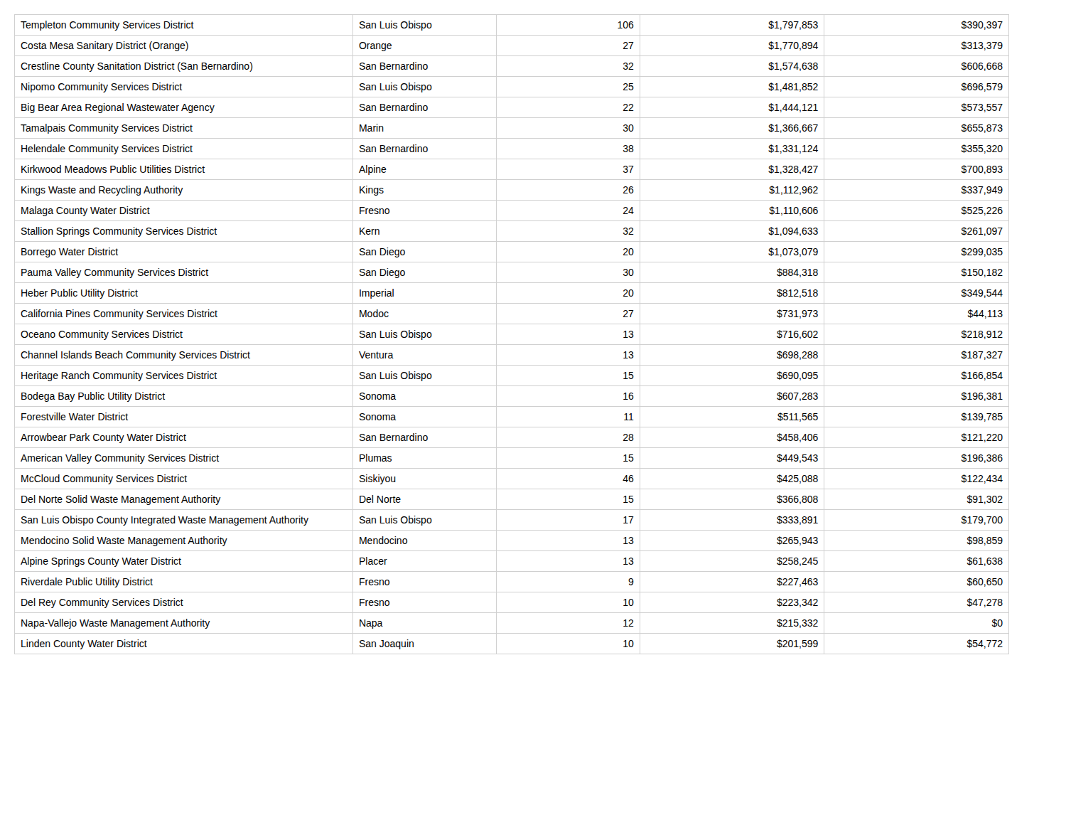| Templeton Community Services District | San Luis Obispo | 106 | $1,797,853 | $390,397 |
| Costa Mesa Sanitary District (Orange) | Orange | 27 | $1,770,894 | $313,379 |
| Crestline County Sanitation District (San Bernardino) | San Bernardino | 32 | $1,574,638 | $606,668 |
| Nipomo Community Services District | San Luis Obispo | 25 | $1,481,852 | $696,579 |
| Big Bear Area Regional Wastewater Agency | San Bernardino | 22 | $1,444,121 | $573,557 |
| Tamalpais Community Services District | Marin | 30 | $1,366,667 | $655,873 |
| Helendale Community Services District | San Bernardino | 38 | $1,331,124 | $355,320 |
| Kirkwood Meadows Public Utilities District | Alpine | 37 | $1,328,427 | $700,893 |
| Kings Waste and Recycling Authority | Kings | 26 | $1,112,962 | $337,949 |
| Malaga County Water District | Fresno | 24 | $1,110,606 | $525,226 |
| Stallion Springs Community Services District | Kern | 32 | $1,094,633 | $261,097 |
| Borrego Water District | San Diego | 20 | $1,073,079 | $299,035 |
| Pauma Valley Community Services District | San Diego | 30 | $884,318 | $150,182 |
| Heber Public Utility District | Imperial | 20 | $812,518 | $349,544 |
| California Pines Community Services District | Modoc | 27 | $731,973 | $44,113 |
| Oceano Community Services District | San Luis Obispo | 13 | $716,602 | $218,912 |
| Channel Islands Beach Community Services District | Ventura | 13 | $698,288 | $187,327 |
| Heritage Ranch Community Services District | San Luis Obispo | 15 | $690,095 | $166,854 |
| Bodega Bay Public Utility District | Sonoma | 16 | $607,283 | $196,381 |
| Forestville Water District | Sonoma | 11 | $511,565 | $139,785 |
| Arrowbear Park County Water District | San Bernardino | 28 | $458,406 | $121,220 |
| American Valley Community Services District | Plumas | 15 | $449,543 | $196,386 |
| McCloud Community Services District | Siskiyou | 46 | $425,088 | $122,434 |
| Del Norte Solid Waste Management Authority | Del Norte | 15 | $366,808 | $91,302 |
| San Luis Obispo County Integrated Waste Management Authority | San Luis Obispo | 17 | $333,891 | $179,700 |
| Mendocino Solid Waste Management Authority | Mendocino | 13 | $265,943 | $98,859 |
| Alpine Springs County Water District | Placer | 13 | $258,245 | $61,638 |
| Riverdale Public Utility District | Fresno | 9 | $227,463 | $60,650 |
| Del Rey Community Services District | Fresno | 10 | $223,342 | $47,278 |
| Napa-Vallejo Waste Management Authority | Napa | 12 | $215,332 | $0 |
| Linden County Water District | San Joaquin | 10 | $201,599 | $54,772 |